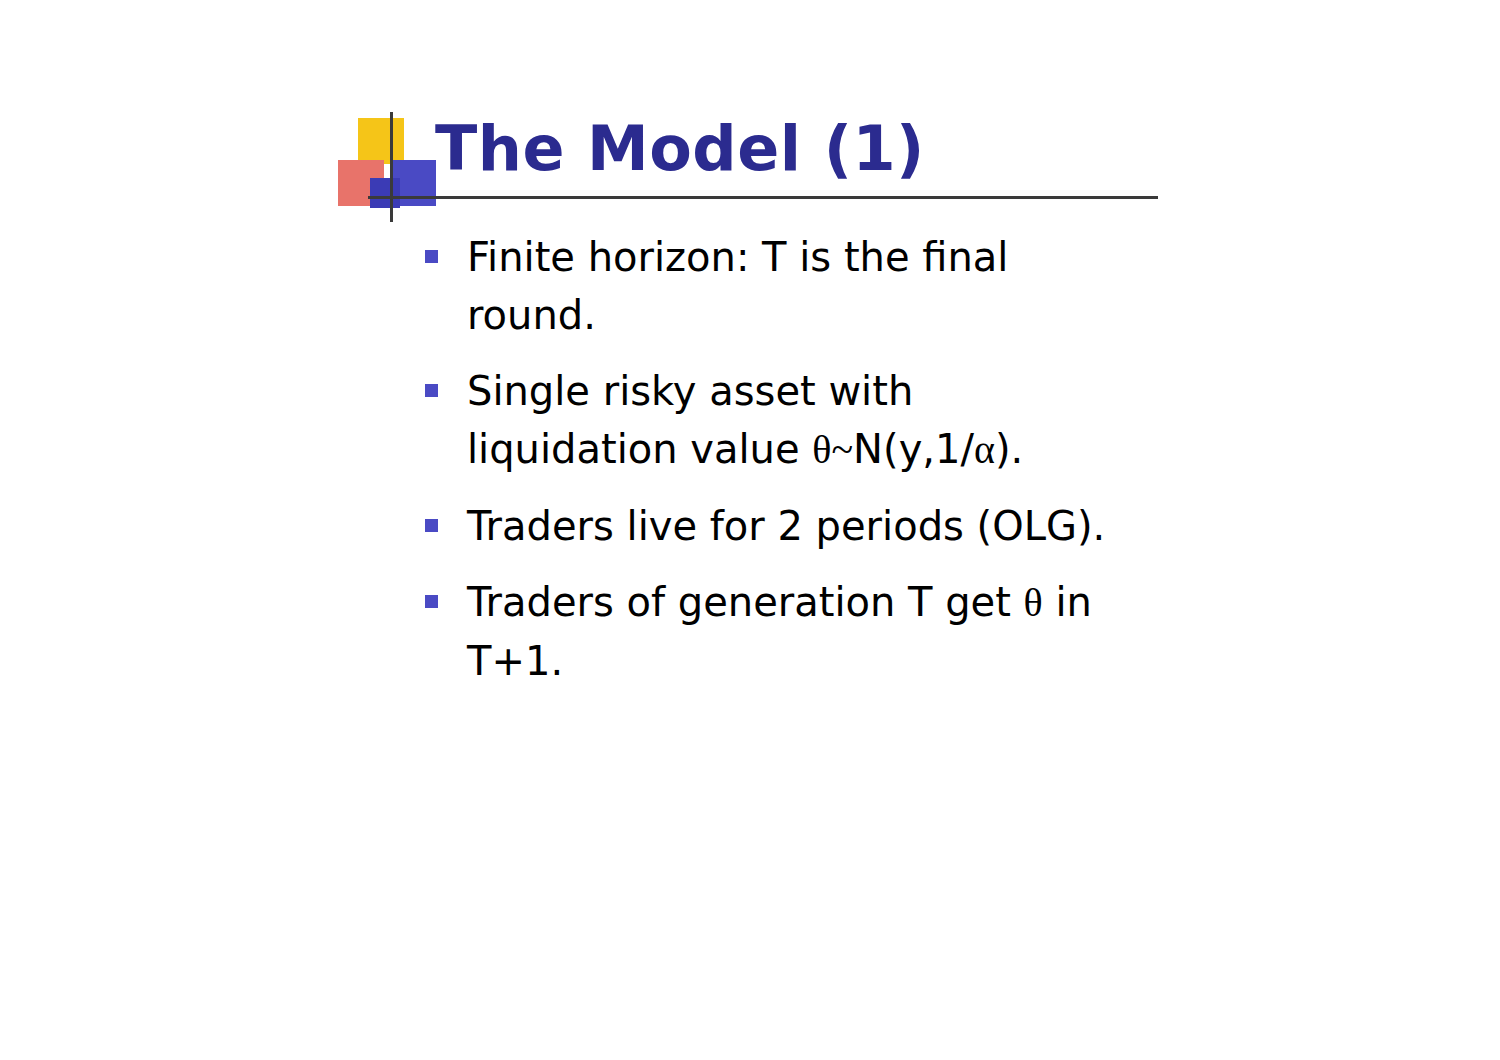The Model (1)
Finite horizon: T is the final round.
Single risky asset with liquidation value θ~N(y,1/α).
Traders live for 2 periods (OLG).
Traders of generation T get θ in T+1.